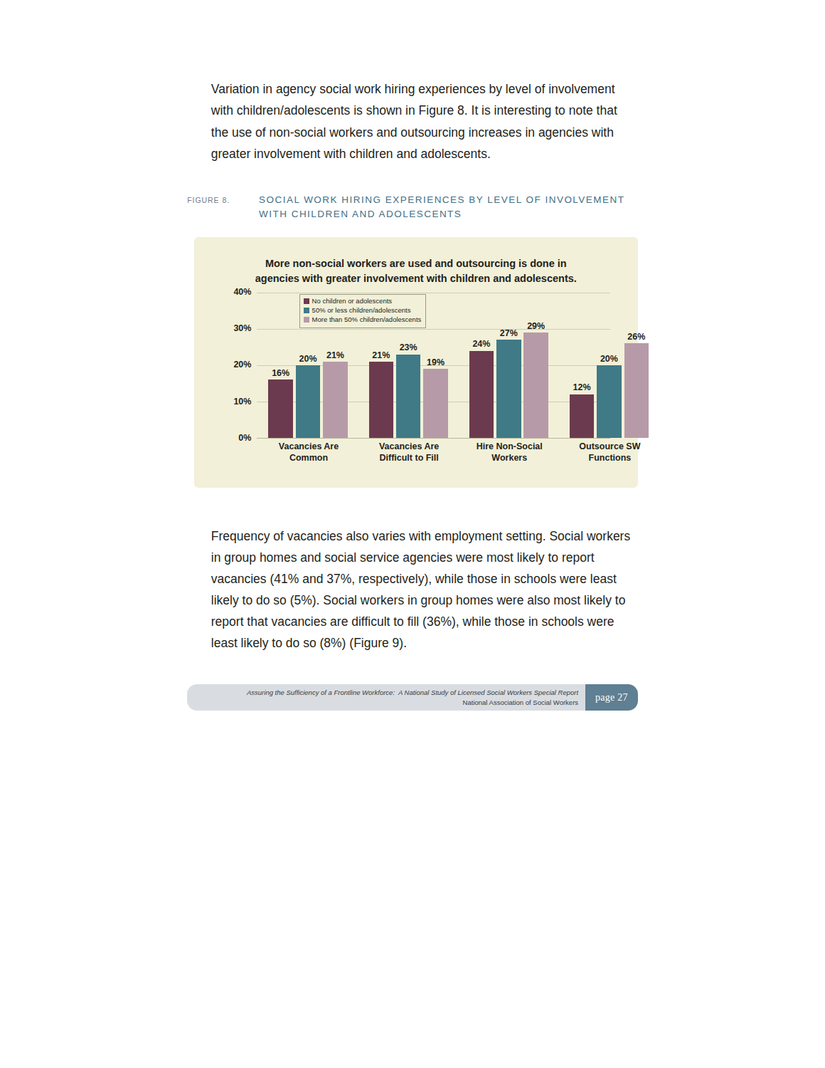Variation in agency social work hiring experiences by level of involvement with children/adolescents is shown in Figure 8. It is interesting to note that the use of non-social workers and outsourcing increases in agencies with greater involvement with children and adolescents.
Figure 8.
Social Work Hiring Experiences by Level of Involvement with Children and Adolescents
More non-social workers are used and outsourcing is done in
agencies with greater involvement with children and adolescents.
40%
30%
20%
10%
0%
No children or adolescents
50% or less children/adolescents
More than 50% children/adolescents
16%
20%
21%
21%
23%
19%
24%
27%
29%
12%
20%
26%
Vacancies Are
Common
Vacancies Are
Difficult to Fill
Hire Non-Social
Workers
Outsource SW
Functions
Frequency of vacancies also varies with employment setting. Social workers in group homes and social service agencies were most likely to report vacancies (41% and 37%, respectively), while those in schools were least likely to do so (5%). Social workers in group homes were also most likely to report that vacancies are difficult to fill (36%), while those in schools were least likely to do so (8%) (Figure 9).
Assuring the Sufficiency of a Frontline Workforce: A National Study of Licensed Social Workers Special Report
National Association of Social Workers
page 27